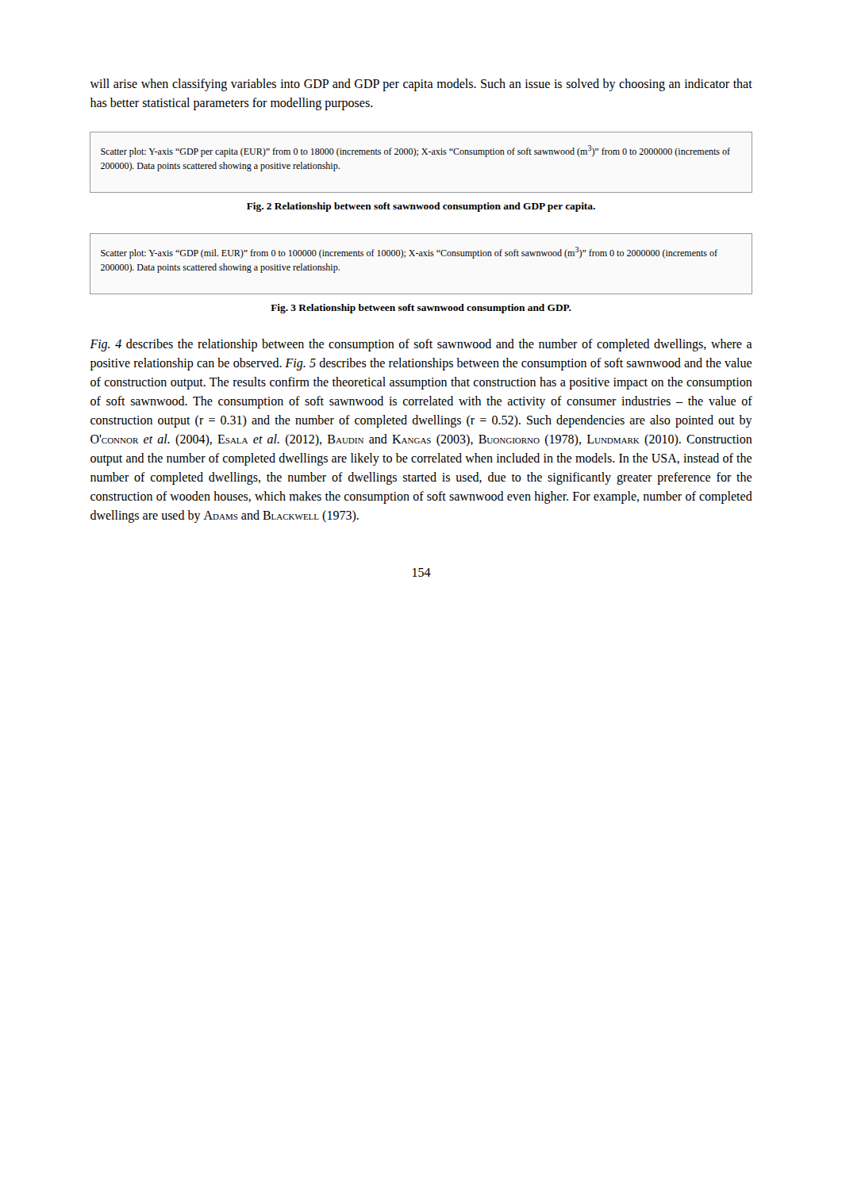will arise when classifying variables into GDP and GDP per capita models. Such an issue is solved by choosing an indicator that has better statistical parameters for modelling purposes.
Scatter plot: Y-axis “GDP per capita (EUR)” from 0 to 18000 (increments of 2000); X-axis “Consumption of soft sawnwood (m3)” from 0 to 2000000 (increments of 200000). Data points scattered showing a positive relationship.
Fig. 2 Relationship between soft sawnwood consumption and GDP per capita.
Scatter plot: Y-axis “GDP (mil. EUR)” from 0 to 100000 (increments of 10000); X-axis “Consumption of soft sawnwood (m3)” from 0 to 2000000 (increments of 200000). Data points scattered showing a positive relationship.
Fig. 3 Relationship between soft sawnwood consumption and GDP.
Fig. 4 describes the relationship between the consumption of soft sawnwood and the number of completed dwellings, where a positive relationship can be observed. Fig. 5 describes the relationships between the consumption of soft sawnwood and the value of construction output. The results confirm the theoretical assumption that construction has a positive impact on the consumption of soft sawnwood. The consumption of soft sawnwood is correlated with the activity of consumer industries – the value of construction output (r = 0.31) and the number of completed dwellings (r = 0.52). Such dependencies are also pointed out by O'connor et al. (2004), Esala et al. (2012), Baudin and Kangas (2003), Buongiorno (1978), Lundmark (2010). Construction output and the number of completed dwellings are likely to be correlated when included in the models. In the USA, instead of the number of completed dwellings, the number of dwellings started is used, due to the significantly greater preference for the construction of wooden houses, which makes the consumption of soft sawnwood even higher. For example, number of completed dwellings are used by Adams and Blackwell (1973).
154